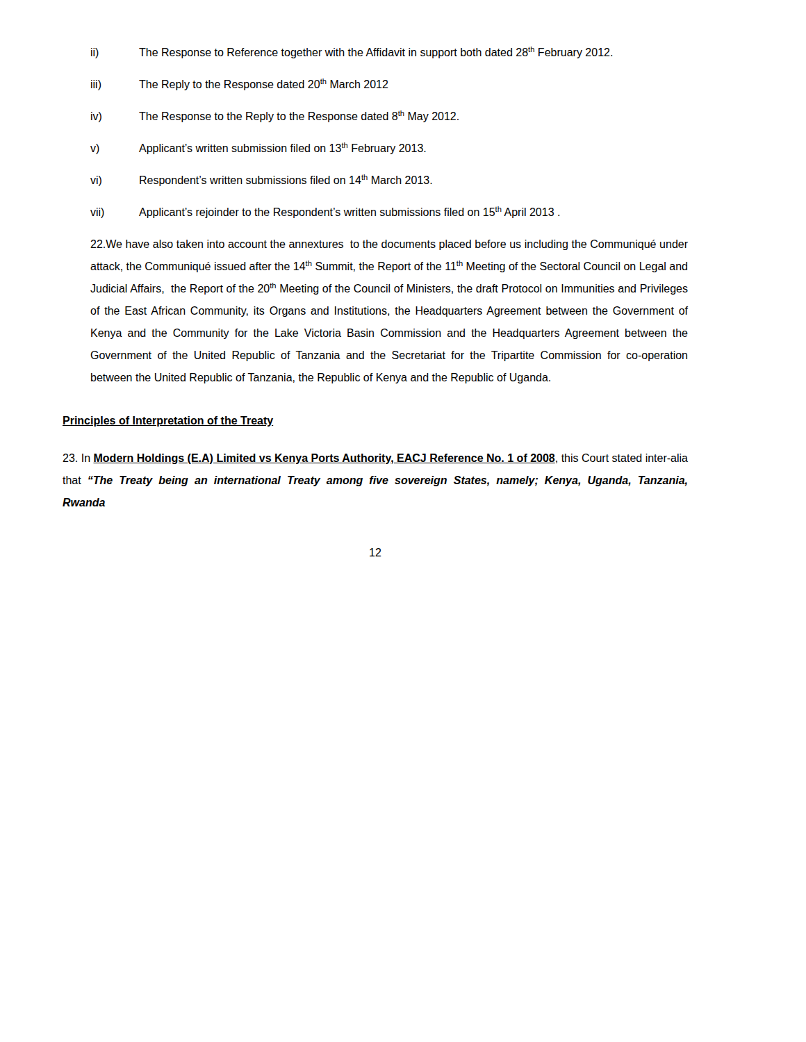ii) The Response to Reference together with the Affidavit in support both dated 28th February 2012.
iii) The Reply to the Response dated 20th March 2012
iv) The Response to the Reply to the Response dated 8th May 2012.
v) Applicant’s written submission filed on 13th February 2013.
vi) Respondent’s written submissions filed on 14th March 2013.
vii) Applicant’s rejoinder to the Respondent’s written submissions filed on 15th April 2013 .
22.We have also taken into account the annextures to the documents placed before us including the Communiqué under attack, the Communiqué issued after the 14th Summit, the Report of the 11th Meeting of the Sectoral Council on Legal and Judicial Affairs, the Report of the 20th Meeting of the Council of Ministers, the draft Protocol on Immunities and Privileges of the East African Community, its Organs and Institutions, the Headquarters Agreement between the Government of Kenya and the Community for the Lake Victoria Basin Commission and the Headquarters Agreement between the Government of the United Republic of Tanzania and the Secretariat for the Tripartite Commission for co-operation between the United Republic of Tanzania, the Republic of Kenya and the Republic of Uganda.
Principles of Interpretation of the Treaty
23. In Modern Holdings (E.A) Limited vs Kenya Ports Authority, EACJ Reference No. 1 of 2008, this Court stated inter-alia that “The Treaty being an international Treaty among five sovereign States, namely; Kenya, Uganda, Tanzania, Rwanda
12